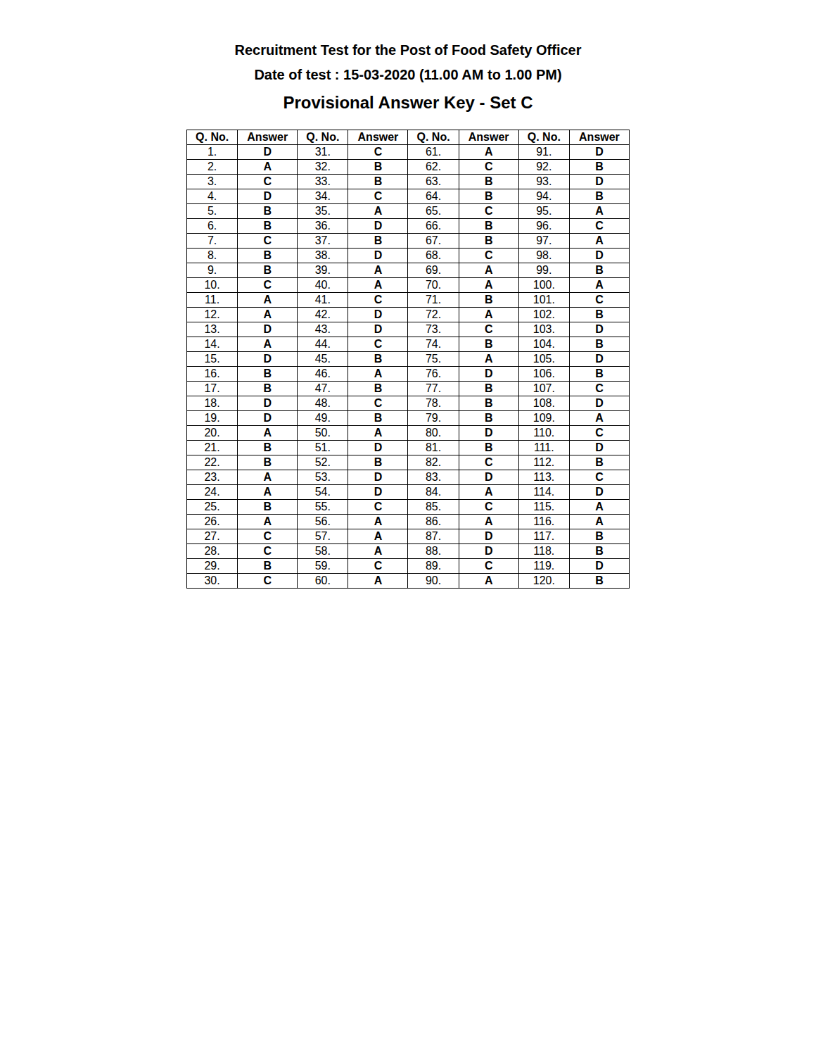Recruitment Test for the Post of Food Safety Officer
Date of test : 15-03-2020 (11.00 AM to 1.00 PM)
Provisional Answer Key - Set C
| Q. No. | Answer | Q. No. | Answer | Q. No. | Answer | Q. No. | Answer |
| --- | --- | --- | --- | --- | --- | --- | --- |
| 1. | D | 31. | C | 61. | A | 91. | D |
| 2. | A | 32. | B | 62. | C | 92. | B |
| 3. | C | 33. | B | 63. | B | 93. | D |
| 4. | D | 34. | C | 64. | B | 94. | B |
| 5. | B | 35. | A | 65. | C | 95. | A |
| 6. | B | 36. | D | 66. | B | 96. | C |
| 7. | C | 37. | B | 67. | B | 97. | A |
| 8. | B | 38. | D | 68. | C | 98. | D |
| 9. | B | 39. | A | 69. | A | 99. | B |
| 10. | C | 40. | A | 70. | A | 100. | A |
| 11. | A | 41. | C | 71. | B | 101. | C |
| 12. | A | 42. | D | 72. | A | 102. | B |
| 13. | D | 43. | D | 73. | C | 103. | D |
| 14. | A | 44. | C | 74. | B | 104. | B |
| 15. | D | 45. | B | 75. | A | 105. | D |
| 16. | B | 46. | A | 76. | D | 106. | B |
| 17. | B | 47. | B | 77. | B | 107. | C |
| 18. | D | 48. | C | 78. | B | 108. | D |
| 19. | D | 49. | B | 79. | B | 109. | A |
| 20. | A | 50. | A | 80. | D | 110. | C |
| 21. | B | 51. | D | 81. | B | 111. | D |
| 22. | B | 52. | B | 82. | C | 112. | B |
| 23. | A | 53. | D | 83. | D | 113. | C |
| 24. | A | 54. | D | 84. | A | 114. | D |
| 25. | B | 55. | C | 85. | C | 115. | A |
| 26. | A | 56. | A | 86. | A | 116. | A |
| 27. | C | 57. | A | 87. | D | 117. | B |
| 28. | C | 58. | A | 88. | D | 118. | B |
| 29. | B | 59. | C | 89. | C | 119. | D |
| 30. | C | 60. | A | 90. | A | 120. | B |